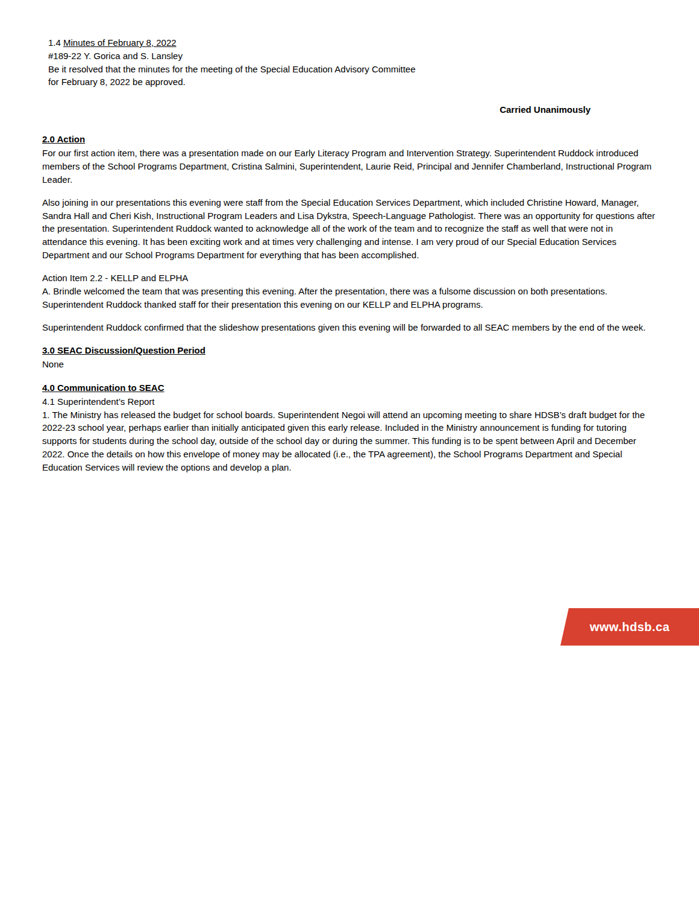1.4 Minutes of February 8, 2022
#189-22 Y. Gorica and S. Lansley
Be it resolved that the minutes for the meeting of the Special Education Advisory Committee
for February 8, 2022 be approved.
Carried Unanimously
2.0 Action
For our first action item, there was a presentation made on our Early Literacy Program and Intervention Strategy. Superintendent Ruddock introduced members of the School Programs Department, Cristina Salmini, Superintendent, Laurie Reid, Principal and Jennifer Chamberland, Instructional Program Leader.
Also joining in our presentations this evening were staff from the Special Education Services Department, which included Christine Howard, Manager, Sandra Hall and Cheri Kish, Instructional Program Leaders and Lisa Dykstra, Speech-Language Pathologist. There was an opportunity for questions after the presentation. Superintendent Ruddock wanted to acknowledge all of the work of the team and to recognize the staff as well that were not in attendance this evening. It has been exciting work and at times very challenging and intense. I am very proud of our Special Education Services Department and our School Programs Department for everything that has been accomplished.
Action Item 2.2 - KELLP and ELPHA
A. Brindle welcomed the team that was presenting this evening. After the presentation, there was a fulsome discussion on both presentations. Superintendent Ruddock thanked staff for their presentation this evening on our KELLP and ELPHA programs.
Superintendent Ruddock confirmed that the slideshow presentations given this evening will be forwarded to all SEAC members by the end of the week.
3.0 SEAC Discussion/Question Period
None
4.0 Communication to SEAC
4.1 Superintendent’s Report
1. The Ministry has released the budget for school boards. Superintendent Negoi will attend an upcoming meeting to share HDSB’s draft budget for the 2022-23 school year, perhaps earlier than initially anticipated given this early release. Included in the Ministry announcement is funding for tutoring supports for students during the school day, outside of the school day or during the summer. This funding is to be spent between April and December 2022. Once the details on how this envelope of money may be allocated (i.e., the TPA agreement), the School Programs Department and Special Education Services will review the options and develop a plan.
www.hdsb.ca